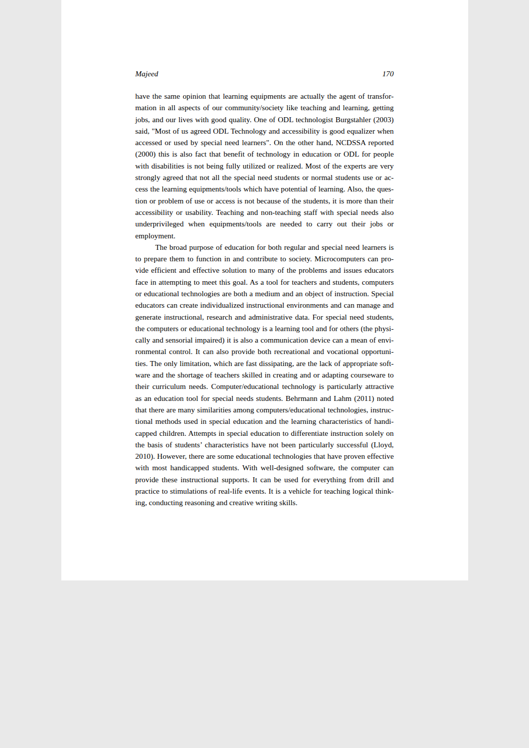Majeed 170
have the same opinion that learning equipments are actually the agent of transformation in all aspects of our community/society like teaching and learning, getting jobs, and our lives with good quality. One of ODL technologist Burgstahler (2003) said, "Most of us agreed ODL Technology and accessibility is good equalizer when accessed or used by special need learners". On the other hand, NCDSSA reported (2000) this is also fact that benefit of technology in education or ODL for people with disabilities is not being fully utilized or realized. Most of the experts are very strongly agreed that not all the special need students or normal students use or access the learning equipments/tools which have potential of learning. Also, the question or problem of use or access is not because of the students, it is more than their accessibility or usability. Teaching and non-teaching staff with special needs also underprivileged when equipments/tools are needed to carry out their jobs or employment.
The broad purpose of education for both regular and special need learners is to prepare them to function in and contribute to society. Microcomputers can provide efficient and effective solution to many of the problems and issues educators face in attempting to meet this goal. As a tool for teachers and students, computers or educational technologies are both a medium and an object of instruction. Special educators can create individualized instructional environments and can manage and generate instructional, research and administrative data. For special need students, the computers or educational technology is a learning tool and for others (the physically and sensorial impaired) it is also a communication device can a mean of environmental control. It can also provide both recreational and vocational opportunities. The only limitation, which are fast dissipating, are the lack of appropriate software and the shortage of teachers skilled in creating and or adapting courseware to their curriculum needs. Computer/educational technology is particularly attractive as an education tool for special needs students. Behrmann and Lahm (2011) noted that there are many similarities among computers/educational technologies, instructional methods used in special education and the learning characteristics of handicapped children. Attempts in special education to differentiate instruction solely on the basis of students’ characteristics have not been particularly successful (Lloyd, 2010). However, there are some educational technologies that have proven effective with most handicapped students. With well-designed software, the computer can provide these instructional supports. It can be used for everything from drill and practice to stimulations of real-life events. It is a vehicle for teaching logical thinking, conducting reasoning and creative writing skills.